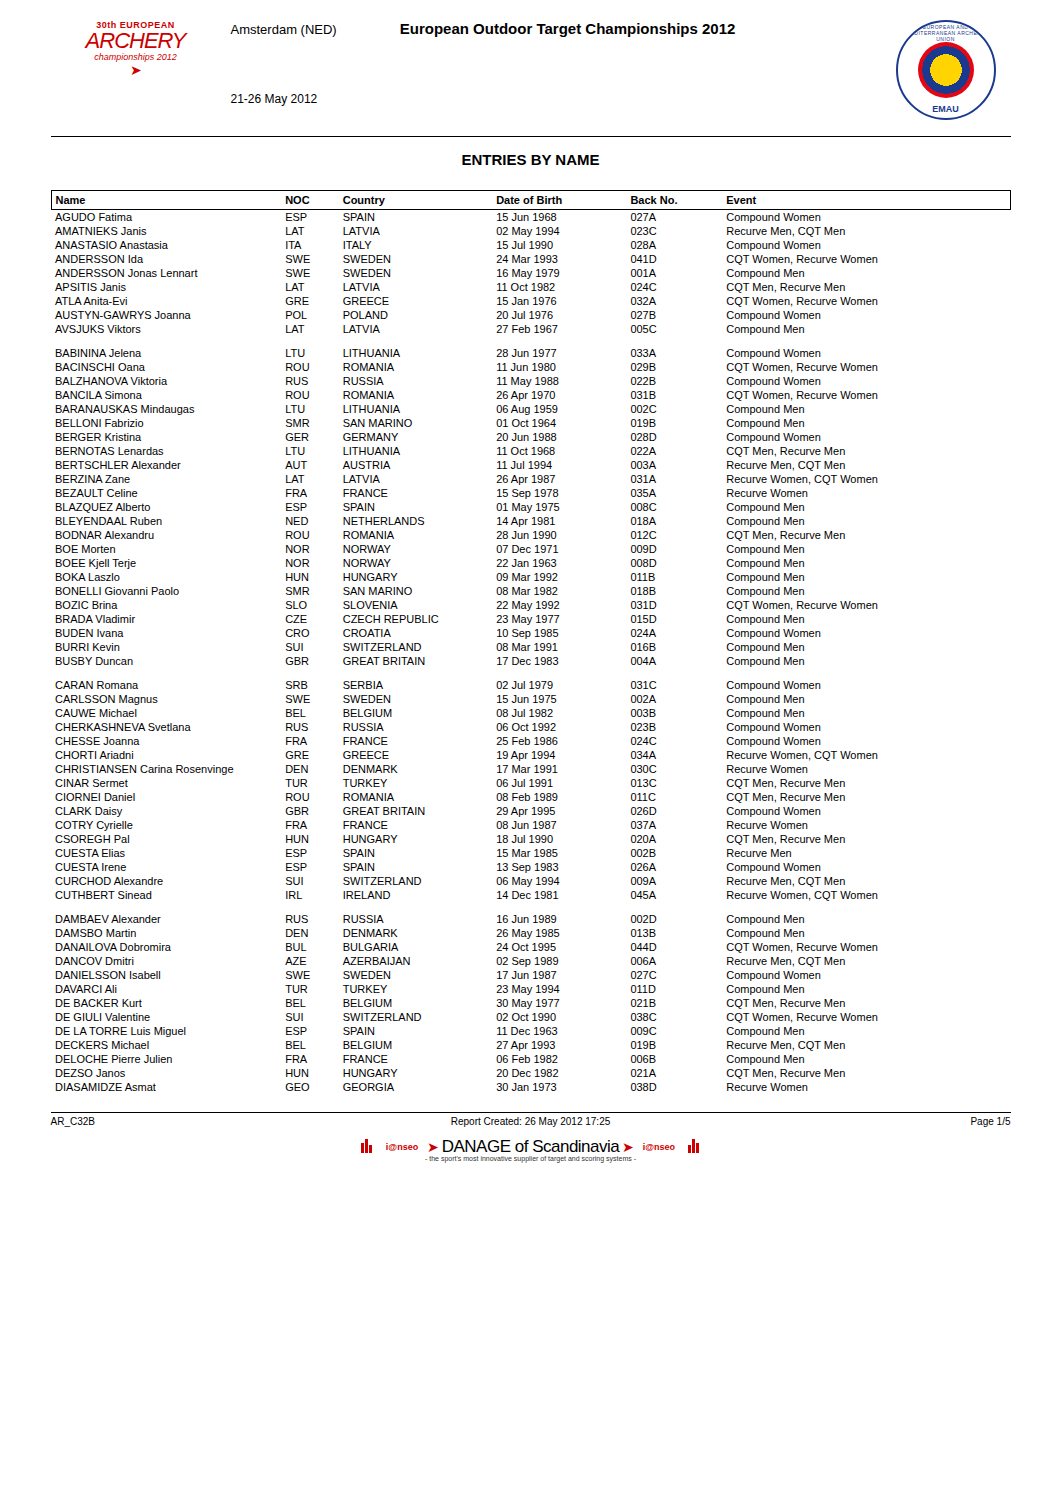30th EUROPEAN
ARCHERY
championships 2012
➤
Amsterdam (NED) European Outdoor Target Championships 2012
21-26 May 2012
EUROPEAN AND MEDITERRANEAN ARCHERY UNION
EMAU
ENTRIES BY NAME
| Name | NOC | Country | Date of Birth | Back No. | Event |
| --- | --- | --- | --- | --- | --- |
| AGUDO Fatima | ESP | SPAIN | 15 Jun 1968 | 027A | Compound Women |
| AMATNIEKS Janis | LAT | LATVIA | 02 May 1994 | 023C | Recurve Men, CQT Men |
| ANASTASIO Anastasia | ITA | ITALY | 15 Jul 1990 | 028A | Compound Women |
| ANDERSSON Ida | SWE | SWEDEN | 24 Mar 1993 | 041D | CQT Women, Recurve Women |
| ANDERSSON Jonas Lennart | SWE | SWEDEN | 16 May 1979 | 001A | Compound Men |
| APSITIS Janis | LAT | LATVIA | 11 Oct 1982 | 024C | CQT Men, Recurve Men |
| ATLA Anita-Evi | GRE | GREECE | 15 Jan 1976 | 032A | CQT Women, Recurve Women |
| AUSTYN-GAWRYS Joanna | POL | POLAND | 20 Jul 1976 | 027B | Compound Women |
| AVSJUKS Viktors | LAT | LATVIA | 27 Feb 1967 | 005C | Compound Men |
| BABININA Jelena | LTU | LITHUANIA | 28 Jun 1977 | 033A | Compound Women |
| BACINSCHI Oana | ROU | ROMANIA | 11 Jun 1980 | 029B | CQT Women, Recurve Women |
| BALZHANOVA Viktoria | RUS | RUSSIA | 11 May 1988 | 022B | Compound Women |
| BANCILA Simona | ROU | ROMANIA | 26 Apr 1970 | 031B | CQT Women, Recurve Women |
| BARANAUSKAS Mindaugas | LTU | LITHUANIA | 06 Aug 1959 | 002C | Compound Men |
| BELLONI Fabrizio | SMR | SAN MARINO | 01 Oct 1964 | 019B | Compound Men |
| BERGER Kristina | GER | GERMANY | 20 Jun 1988 | 028D | Compound Women |
| BERNOTAS Lenardas | LTU | LITHUANIA | 11 Oct 1968 | 022A | CQT Men, Recurve Men |
| BERTSCHLER Alexander | AUT | AUSTRIA | 11 Jul 1994 | 003A | Recurve Men, CQT Men |
| BERZINA Zane | LAT | LATVIA | 26 Apr 1987 | 031A | Recurve Women, CQT Women |
| BEZAULT Celine | FRA | FRANCE | 15 Sep 1978 | 035A | Recurve Women |
| BLAZQUEZ Alberto | ESP | SPAIN | 01 May 1975 | 008C | Compound Men |
| BLEYENDAAL Ruben | NED | NETHERLANDS | 14 Apr 1981 | 018A | Compound Men |
| BODNAR Alexandru | ROU | ROMANIA | 28 Jun 1990 | 012C | CQT Men, Recurve Men |
| BOE Morten | NOR | NORWAY | 07 Dec 1971 | 009D | Compound Men |
| BOEE Kjell Terje | NOR | NORWAY | 22 Jan 1963 | 008D | Compound Men |
| BOKA Laszlo | HUN | HUNGARY | 09 Mar 1992 | 011B | Compound Men |
| BONELLI Giovanni Paolo | SMR | SAN MARINO | 08 Mar 1982 | 018B | Compound Men |
| BOZIC Brina | SLO | SLOVENIA | 22 May 1992 | 031D | CQT Women, Recurve Women |
| BRADA Vladimir | CZE | CZECH REPUBLIC | 23 May 1977 | 015D | Compound Men |
| BUDEN Ivana | CRO | CROATIA | 10 Sep 1985 | 024A | Compound Women |
| BURRI Kevin | SUI | SWITZERLAND | 08 Mar 1991 | 016B | Compound Men |
| BUSBY Duncan | GBR | GREAT BRITAIN | 17 Dec 1983 | 004A | Compound Men |
| CARAN Romana | SRB | SERBIA | 02 Jul 1979 | 031C | Compound Women |
| CARLSSON Magnus | SWE | SWEDEN | 15 Jun 1975 | 002A | Compound Men |
| CAUWE Michael | BEL | BELGIUM | 08 Jul 1982 | 003B | Compound Men |
| CHERKASHNEVA Svetlana | RUS | RUSSIA | 06 Oct 1992 | 023B | Compound Women |
| CHESSE Joanna | FRA | FRANCE | 25 Feb 1986 | 024C | Compound Women |
| CHORTI Ariadni | GRE | GREECE | 19 Apr 1994 | 034A | Recurve Women, CQT Women |
| CHRISTIANSEN Carina Rosenvinge | DEN | DENMARK | 17 Mar 1991 | 030C | Recurve Women |
| CINAR Sermet | TUR | TURKEY | 06 Jul 1991 | 013C | CQT Men, Recurve Men |
| CIORNEI Daniel | ROU | ROMANIA | 08 Feb 1989 | 011C | CQT Men, Recurve Men |
| CLARK Daisy | GBR | GREAT BRITAIN | 29 Apr 1995 | 026D | Compound Women |
| COTRY Cyrielle | FRA | FRANCE | 08 Jun 1987 | 037A | Recurve Women |
| CSOREGH Pal | HUN | HUNGARY | 18 Jul 1990 | 020A | CQT Men, Recurve Men |
| CUESTA Elias | ESP | SPAIN | 15 Mar 1985 | 002B | Recurve Men |
| CUESTA Irene | ESP | SPAIN | 13 Sep 1983 | 026A | Compound Women |
| CURCHOD Alexandre | SUI | SWITZERLAND | 06 May 1994 | 009A | Recurve Men, CQT Men |
| CUTHBERT Sinead | IRL | IRELAND | 14 Dec 1981 | 045A | Recurve Women, CQT Women |
| DAMBAEV Alexander | RUS | RUSSIA | 16 Jun 1989 | 002D | Compound Men |
| DAMSBO Martin | DEN | DENMARK | 26 May 1985 | 013B | Compound Men |
| DANAILOVA Dobromira | BUL | BULGARIA | 24 Oct 1995 | 044D | CQT Women, Recurve Women |
| DANCOV Dmitri | AZE | AZERBAIJAN | 02 Sep 1989 | 006A | Recurve Men, CQT Men |
| DANIELSSON Isabell | SWE | SWEDEN | 17 Jun 1987 | 027C | Compound Women |
| DAVARCI Ali | TUR | TURKEY | 23 May 1994 | 011D | Compound Men |
| DE BACKER Kurt | BEL | BELGIUM | 30 May 1977 | 021B | CQT Men, Recurve Men |
| DE GIULI Valentine | SUI | SWITZERLAND | 02 Oct 1990 | 038C | CQT Women, Recurve Women |
| DE LA TORRE Luis Miguel | ESP | SPAIN | 11 Dec 1963 | 009C | Compound Men |
| DECKERS Michael | BEL | BELGIUM | 27 Apr 1993 | 019B | Recurve Men, CQT Men |
| DELOCHE Pierre Julien | FRA | FRANCE | 06 Feb 1982 | 006B | Compound Men |
| DEZSO Janos | HUN | HUNGARY | 20 Dec 1982 | 021A | CQT Men, Recurve Men |
| DIASAMIDZE Asmat | GEO | GEORGIA | 30 Jan 1973 | 038D | Recurve Women |
AR_C32B
Report Created: 26 May 2012 17:25
Page 1/5
i@nseo ➤ DANAGE of Scandinavia ➤ i@nseo - the sport's most innovative supplier of target and scoring systems -